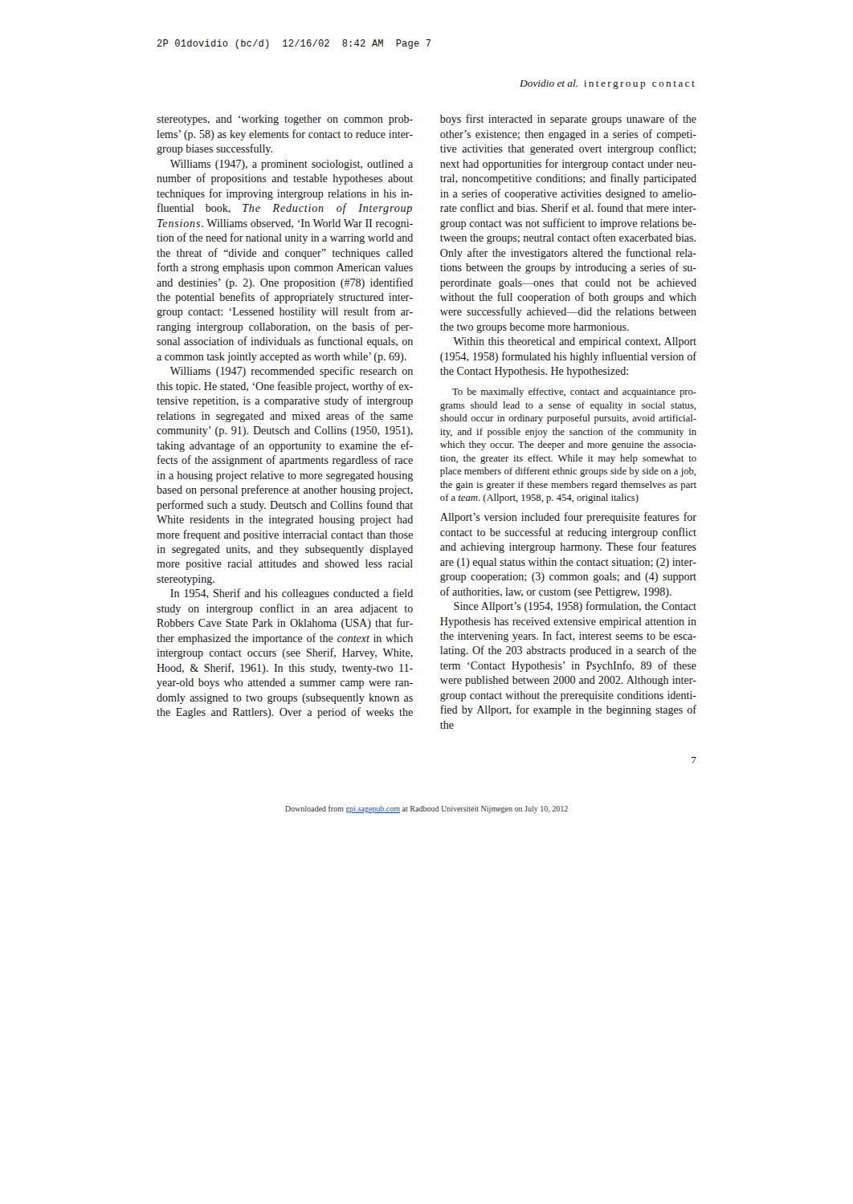2P 01dovidio (bc/d) 12/16/02 8:42 AM Page 7
Dovidio et al. intergroup contact
stereotypes, and ‘working together on common problems’ (p. 58) as key elements for contact to reduce intergroup biases successfully.
Williams (1947), a prominent sociologist, outlined a number of propositions and testable hypotheses about techniques for improving intergroup relations in his influential book, The Reduction of Intergroup Tensions. Williams observed, ‘In World War II recognition of the need for national unity in a warring world and the threat of “divide and conquer” techniques called forth a strong emphasis upon common American values and destinies’ (p. 2). One proposition (#78) identified the potential benefits of appropriately structured intergroup contact: ‘Lessened hostility will result from arranging intergroup collaboration, on the basis of personal association of individuals as functional equals, on a common task jointly accepted as worth while’ (p. 69).
Williams (1947) recommended specific research on this topic. He stated, ‘One feasible project, worthy of extensive repetition, is a comparative study of intergroup relations in segregated and mixed areas of the same community’ (p. 91). Deutsch and Collins (1950, 1951), taking advantage of an opportunity to examine the effects of the assignment of apartments regardless of race in a housing project relative to more segregated housing based on personal preference at another housing project, performed such a study. Deutsch and Collins found that White residents in the integrated housing project had more frequent and positive interracial contact than those in segregated units, and they subsequently displayed more positive racial attitudes and showed less racial stereotyping.
In 1954, Sherif and his colleagues conducted a field study on intergroup conflict in an area adjacent to Robbers Cave State Park in Oklahoma (USA) that further emphasized the importance of the context in which intergroup contact occurs (see Sherif, Harvey, White, Hood, & Sherif, 1961). In this study, twenty-two 11-year-old boys who attended a summer camp were randomly assigned to two groups (subsequently known as the Eagles and Rattlers). Over a period of weeks the boys first interacted in separate groups unaware of the other’s existence; then engaged in a series of competitive activities that generated overt intergroup conflict; next had opportunities for intergroup contact under neutral, noncompetitive conditions; and finally participated in a series of cooperative activities designed to ameliorate conflict and bias. Sherif et al. found that mere intergroup contact was not sufficient to improve relations between the groups; neutral contact often exacerbated bias. Only after the investigators altered the functional relations between the groups by introducing a series of superordinate goals—ones that could not be achieved without the full cooperation of both groups and which were successfully achieved—did the relations between the two groups become more harmonious.
Within this theoretical and empirical context, Allport (1954, 1958) formulated his highly influential version of the Contact Hypothesis. He hypothesized:
To be maximally effective, contact and acquaintance programs should lead to a sense of equality in social status, should occur in ordinary purposeful pursuits, avoid artificiality, and if possible enjoy the sanction of the community in which they occur. The deeper and more genuine the association, the greater its effect. While it may help somewhat to place members of different ethnic groups side by side on a job, the gain is greater if these members regard themselves as part of a team. (Allport, 1958, p. 454, original italics)
Allport’s version included four prerequisite features for contact to be successful at reducing intergroup conflict and achieving intergroup harmony. These four features are (1) equal status within the contact situation; (2) intergroup cooperation; (3) common goals; and (4) support of authorities, law, or custom (see Pettigrew, 1998).
Since Allport’s (1954, 1958) formulation, the Contact Hypothesis has received extensive empirical attention in the intervening years. In fact, interest seems to be escalating. Of the 203 abstracts produced in a search of the term ‘Contact Hypothesis’ in PsychInfo, 89 of these were published between 2000 and 2002. Although intergroup contact without the prerequisite conditions identified by Allport, for example in the beginning stages of the
7
Downloaded from gpi.sagepub.com at Radboud Universiteit Nijmegen on July 10, 2012